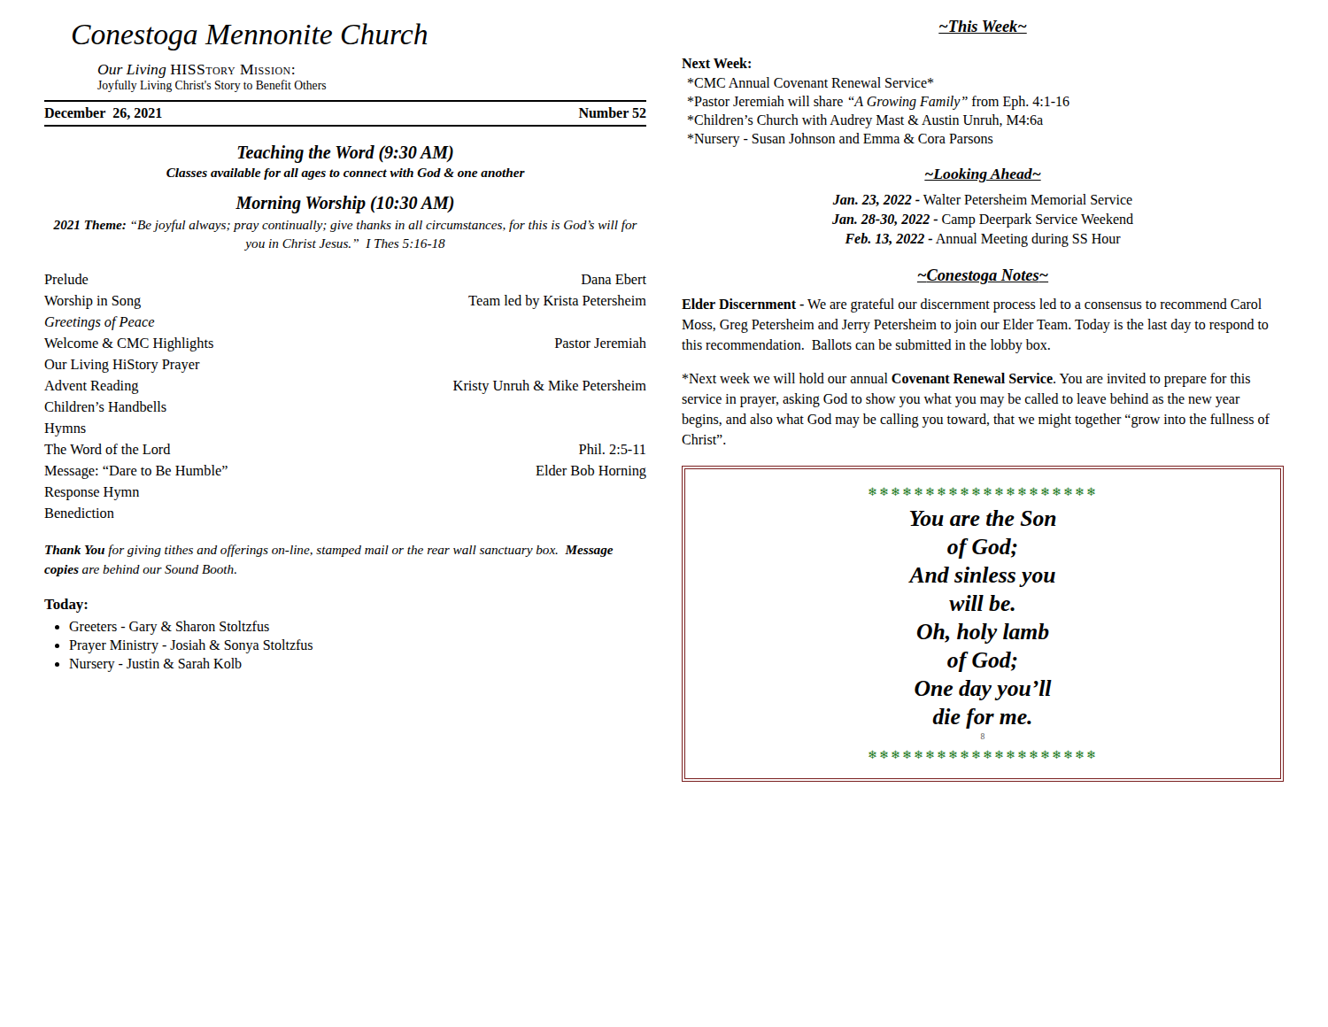Conestoga Mennonite Church
Our Living HIS Story Mission:
Joyfully Living Christ's Story to Benefit Others
December 26, 2021 Number 52
Teaching the Word (9:30 AM)
Classes available for all ages to connect with God & one another
Morning Worship (10:30 AM)
2021 Theme: “Be joyful always; pray continually; give thanks in all circumstances, for this is God’s will for you in Christ Jesus.” I Thes 5:16-18
| Prelude | Dana Ebert |
| Worship in Song | Team led by Krista Petersheim |
| Greetings of Peace |
| Welcome & CMC Highlights | Pastor Jeremiah |
| Our Living HiStory Prayer |
| Advent Reading | Kristy Unruh & Mike Petersheim |
| Children’s Handbells |
| Hymns |
| The Word of the Lord | Phil. 2:5-11 |
| Message: “Dare to Be Humble” | Elder Bob Horning |
| Response Hymn |
| Benediction |
Thank You for giving tithes and offerings on-line, stamped mail or the rear wall sanctuary box. Message copies are behind our Sound Booth.
Today:
Greeters - Gary & Sharon Stoltzfus
Prayer Ministry - Josiah & Sonya Stoltzfus
Nursery - Justin & Sarah Kolb
~This Week~
Next Week:
*CMC Annual Covenant Renewal Service*
*Pastor Jeremiah will share “A Growing Family” from Eph. 4:1-16
*Children’s Church with Audrey Mast & Austin Unruh, M4:6a
*Nursery - Susan Johnson and Emma & Cora Parsons
~Looking Ahead~
Jan. 23, 2022 - Walter Petersheim Memorial Service
Jan. 28-30, 2022 - Camp Deerpark Service Weekend
Feb. 13, 2022 - Annual Meeting during SS Hour
~Conestoga Notes~
Elder Discernment - We are grateful our discernment process led to a consensus to recommend Carol Moss, Greg Petersheim and Jerry Petersheim to join our Elder Team. Today is the last day to respond to this recommendation. Ballots can be submitted in the lobby box.
*Next week we will hold our annual Covenant Renewal Service. You are invited to prepare for this service in prayer, asking God to show you what you may be called to leave behind as the new year begins, and also what God may be calling you toward, that we might together “grow into the fullness of Christ”.
❄❄❄❄❄❄❄❄❄❄❄❄❄❄❄❄❄❄❄❄
You are the Son
of God;
And sinless you
will be.
Oh, holy lamb
of God;
One day you’ll
die for me.
8
❄❄❄❄❄❄❄❄❄❄❄❄❄❄❄❄❄❄❄❄